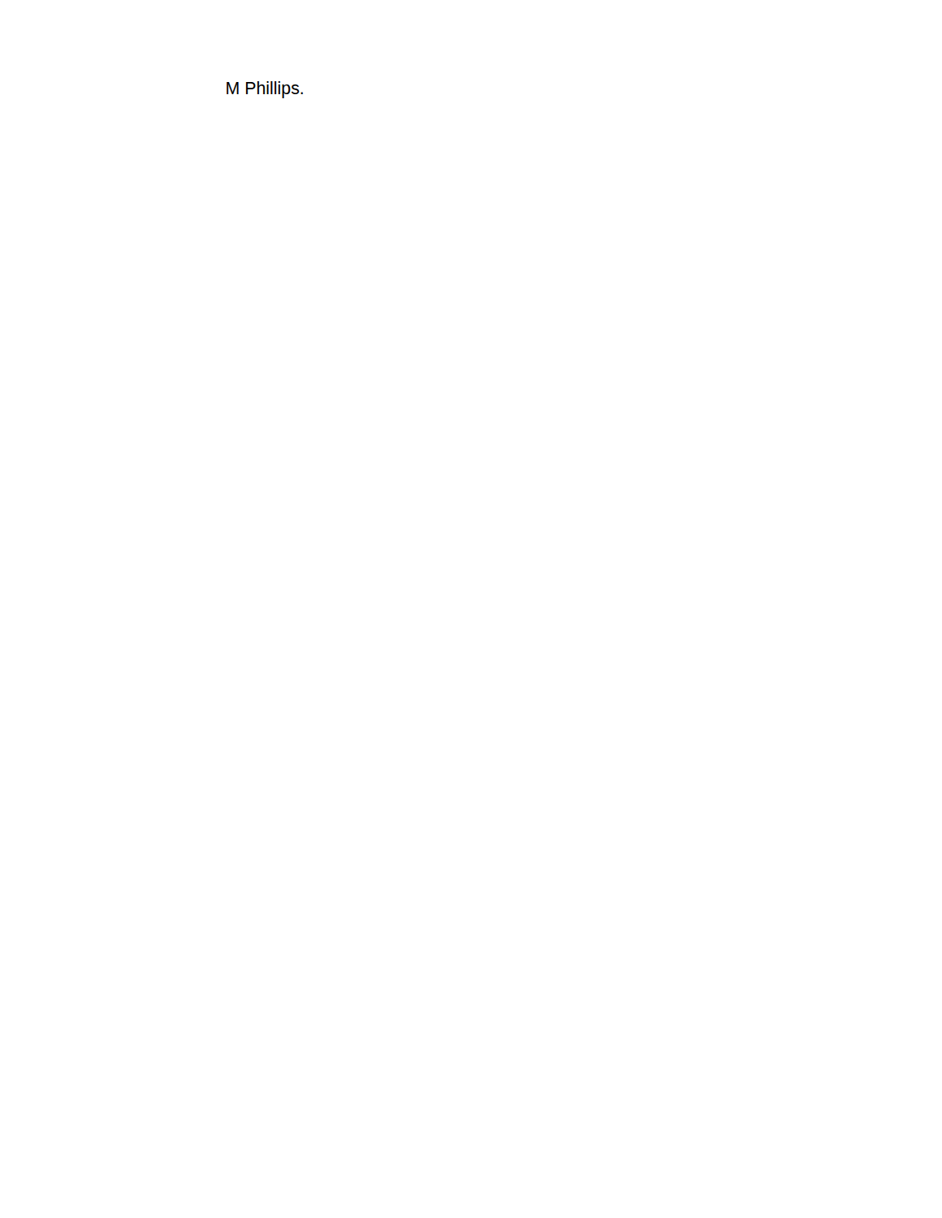M Phillips.